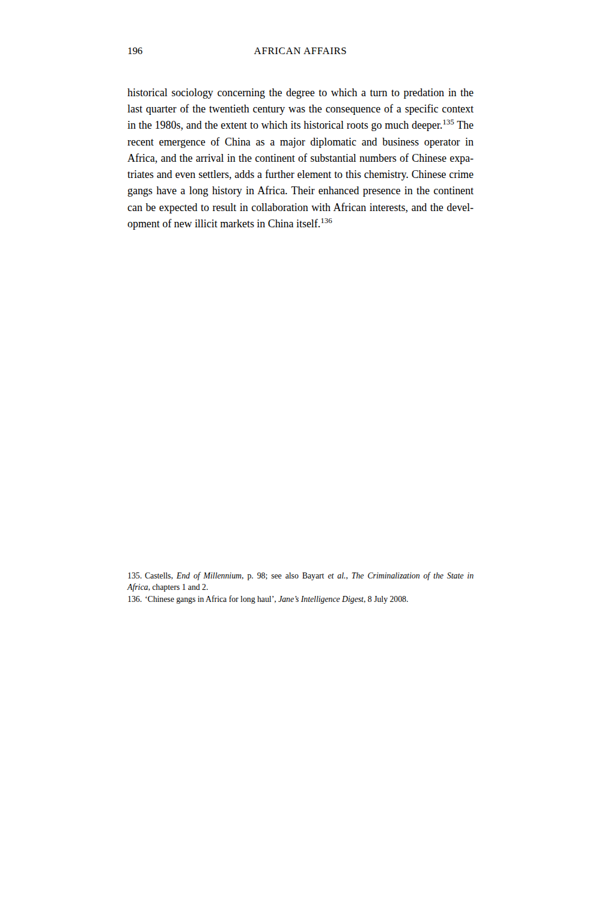196 AFRICAN AFFAIRS 196
historical sociology concerning the degree to which a turn to predation in the last quarter of the twentieth century was the consequence of a specific context in the 1980s, and the extent to which its historical roots go much deeper.135 The recent emergence of China as a major diplomatic and business operator in Africa, and the arrival in the continent of substantial numbers of Chinese expatriates and even settlers, adds a further element to this chemistry. Chinese crime gangs have a long history in Africa. Their enhanced presence in the continent can be expected to result in collaboration with African interests, and the development of new illicit markets in China itself.136
135. Castells, End of Millennium, p. 98; see also Bayart et al., The Criminalization of the State in Africa, chapters 1 and 2.
136.‘Chinese gangs in Africa for long haul’, Jane’s Intelligence Digest, 8 July 2008.